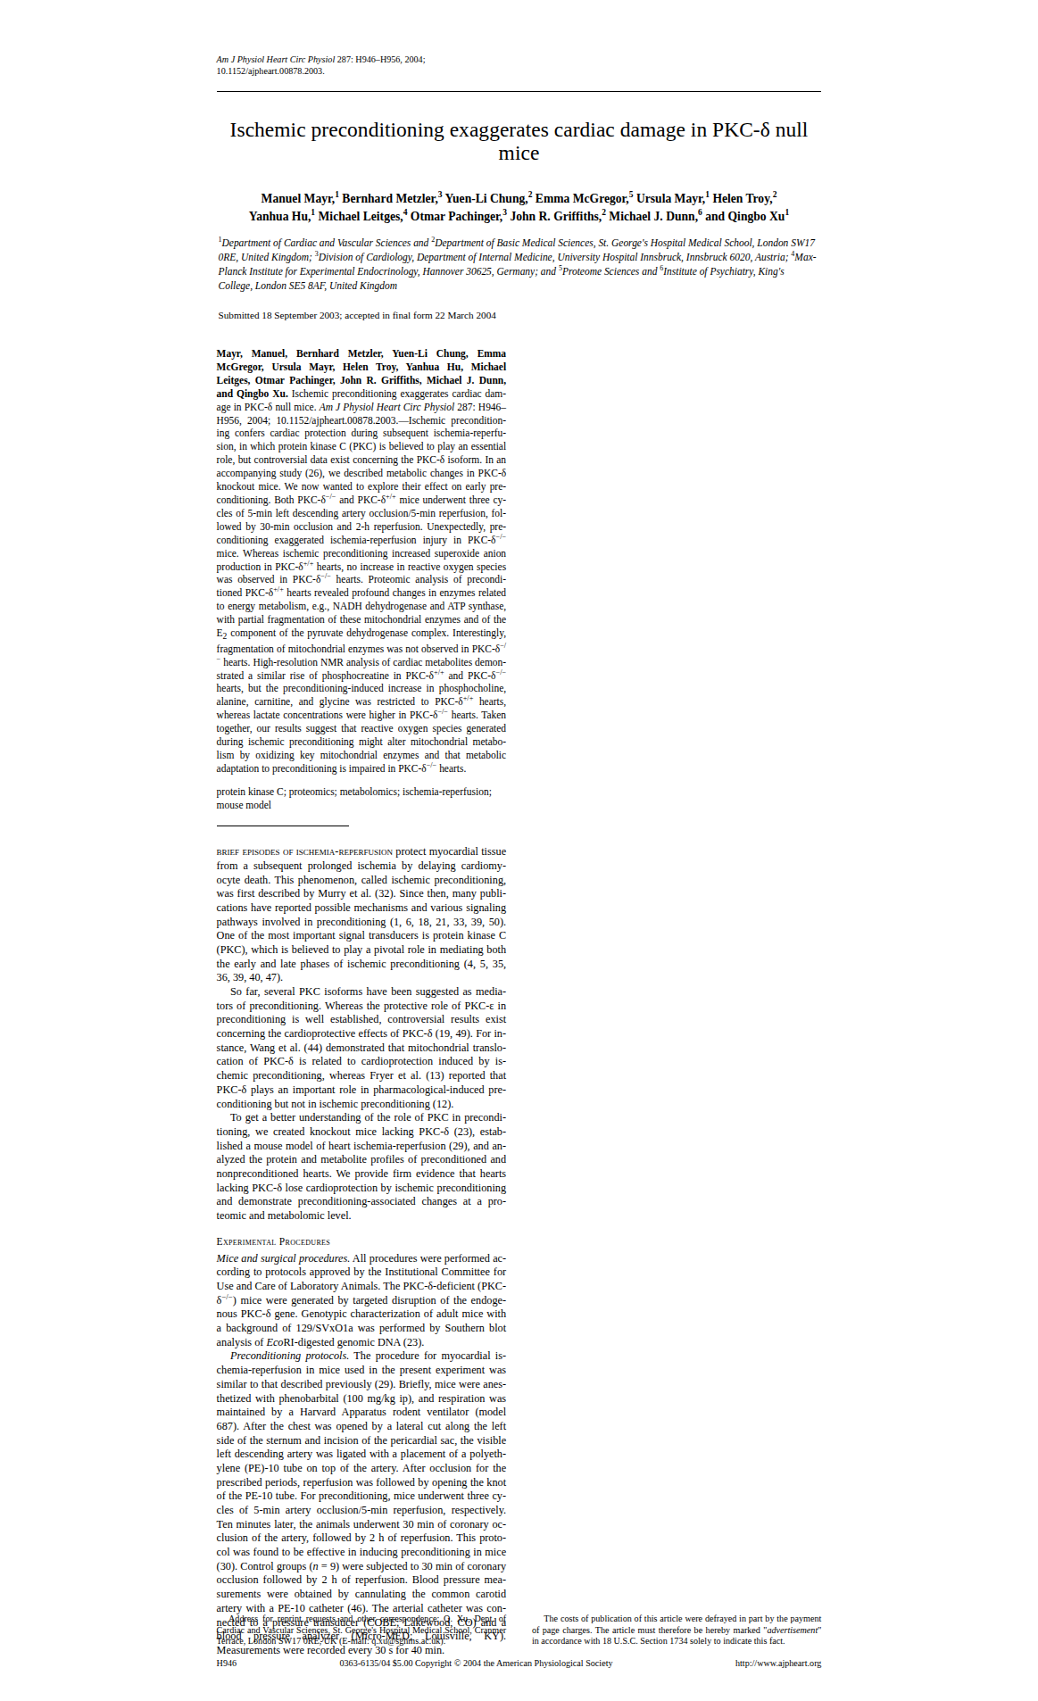Am J Physiol Heart Circ Physiol 287: H946–H956, 2004;
10.1152/ajpheart.00878.2003.
Ischemic preconditioning exaggerates cardiac damage in PKC-δ null mice
Manuel Mayr,1 Bernhard Metzler,3 Yuen-Li Chung,2 Emma McGregor,5 Ursula Mayr,1 Helen Troy,2 Yanhua Hu,1 Michael Leitges,4 Otmar Pachinger,3 John R. Griffiths,2 Michael J. Dunn,6 and Qingbo Xu1
1Department of Cardiac and Vascular Sciences and 2Department of Basic Medical Sciences, St. George's Hospital Medical School, London SW17 0RE, United Kingdom; 3Division of Cardiology, Department of Internal Medicine, University Hospital Innsbruck, Innsbruck 6020, Austria; 4Max-Planck Institute for Experimental Endocrinology, Hannover 30625, Germany; and 5Proteome Sciences and 6Institute of Psychiatry, King's College, London SE5 8AF, United Kingdom
Submitted 18 September 2003; accepted in final form 22 March 2004
Mayr, Manuel, Bernhard Metzler, Yuen-Li Chung, Emma McGregor, Ursula Mayr, Helen Troy, Yanhua Hu, Michael Leitges, Otmar Pachinger, John R. Griffiths, Michael J. Dunn, and Qingbo Xu. Ischemic preconditioning exaggerates cardiac damage in PKC-δ null mice. Am J Physiol Heart Circ Physiol 287: H946–H956, 2004; 10.1152/ajpheart.00878.2003.—Ischemic preconditioning confers cardiac protection during subsequent ischemia-reperfusion, in which protein kinase C (PKC) is believed to play an essential role, but controversial data exist concerning the PKC-δ isoform. In an accompanying study (26), we described metabolic changes in PKC-δ knockout mice. We now wanted to explore their effect on early preconditioning. Both PKC-δ−/− and PKC-δ+/+ mice underwent three cycles of 5-min left descending artery occlusion/5-min reperfusion, followed by 30-min occlusion and 2-h reperfusion. Unexpectedly, preconditioning exaggerated ischemia-reperfusion injury in PKC-δ−/− mice. Whereas ischemic preconditioning increased superoxide anion production in PKC-δ+/+ hearts, no increase in reactive oxygen species was observed in PKC-δ−/− hearts. Proteomic analysis of preconditioned PKC-δ+/+ hearts revealed profound changes in enzymes related to energy metabolism, e.g., NADH dehydrogenase and ATP synthase, with partial fragmentation of these mitochondrial enzymes and of the E2 component of the pyruvate dehydrogenase complex. Interestingly, fragmentation of mitochondrial enzymes was not observed in PKC-δ−/− hearts. High-resolution NMR analysis of cardiac metabolites demonstrated a similar rise of phosphocreatine in PKC-δ+/+ and PKC-δ−/− hearts, but the preconditioning-induced increase in phosphocholine, alanine, carnitine, and glycine was restricted to PKC-δ+/+ hearts, whereas lactate concentrations were higher in PKC-δ−/− hearts. Taken together, our results suggest that reactive oxygen species generated during ischemic preconditioning might alter mitochondrial metabolism by oxidizing key mitochondrial enzymes and that metabolic adaptation to preconditioning is impaired in PKC-δ−/− hearts.
protein kinase C; proteomics; metabolomics; ischemia-reperfusion; mouse model
brief episodes of ischemia-reperfusion protect myocardial tissue from a subsequent prolonged ischemia by delaying cardiomyocyte death. This phenomenon, called ischemic preconditioning, was first described by Murry et al. (32). Since then, many publications have reported possible mechanisms and various signaling pathways involved in preconditioning (1, 6, 18, 21, 33, 39, 50). One of the most important signal transducers is protein kinase C (PKC), which is believed to play a pivotal role in mediating both the early and late phases of ischemic preconditioning (4, 5, 35, 36, 39, 40, 47).
So far, several PKC isoforms have been suggested as mediators of preconditioning. Whereas the protective role of PKC-ε in preconditioning is well established, controversial results exist concerning the cardioprotective effects of PKC-δ (19, 49). For instance, Wang et al. (44) demonstrated that mitochondrial translocation of PKC-δ is related to cardioprotection induced by ischemic preconditioning, whereas Fryer et al. (13) reported that PKC-δ plays an important role in pharmacological-induced preconditioning but not in ischemic preconditioning (12).
To get a better understanding of the role of PKC in preconditioning, we created knockout mice lacking PKC-δ (23), established a mouse model of heart ischemia-reperfusion (29), and analyzed the protein and metabolite profiles of preconditioned and nonpreconditioned hearts. We provide firm evidence that hearts lacking PKC-δ lose cardioprotection by ischemic preconditioning and demonstrate preconditioning-associated changes at a proteomic and metabolomic level.
Experimental Procedures
Mice and surgical procedures. All procedures were performed according to protocols approved by the Institutional Committee for Use and Care of Laboratory Animals. The PKC-δ-deficient (PKC-δ−/−) mice were generated by targeted disruption of the endogenous PKC-δ gene. Genotypic characterization of adult mice with a background of 129/SVxO1a was performed by Southern blot analysis of Eco RI-digested genomic DNA (23).
Preconditioning protocols. The procedure for myocardial ischemia-reperfusion in mice used in the present experiment was similar to that described previously (29). Briefly, mice were anesthetized with phenobarbital (100 mg/kg ip), and respiration was maintained by a Harvard Apparatus rodent ventilator (model 687). After the chest was opened by a lateral cut along the left side of the sternum and incision of the pericardial sac, the visible left descending artery was ligated with a placement of a polyethylene (PE)-10 tube on top of the artery. After occlusion for the prescribed periods, reperfusion was followed by opening the knot of the PE-10 tube. For preconditioning, mice underwent three cycles of 5-min artery occlusion/5-min reperfusion, respectively. Ten minutes later, the animals underwent 30 min of coronary occlusion of the artery, followed by 2 h of reperfusion. This protocol was found to be effective in inducing preconditioning in mice (30). Control groups (n = 9) were subjected to 30 min of coronary occlusion followed by 2 h of reperfusion. Blood pressure measurements were obtained by cannulating the common carotid artery with a PE-10 catheter (46). The arterial catheter was connected to a pressure transducer (COBE; Lakewood, CO) and a blood pressure analyzer (Micro-MED; Louisville, KY). Measurements were recorded every 30 s for 40 min.
Address for reprint requests and other correspondence: Q. Xu, Dept. of Cardiac and Vascular Sciences, St. George's Hospital Medical School, Cranmer Terrace, London SW17 0RE, UK (E-mail: q.xu@sghms.ac.uk).
The costs of publication of this article were defrayed in part by the payment of page charges. The article must therefore be hereby marked "advertisement" in accordance with 18 U.S.C. Section 1734 solely to indicate this fact.
H946
0363-6135/04 $5.00 Copyright © 2004 the American Physiological Society
http://www.ajpheart.org